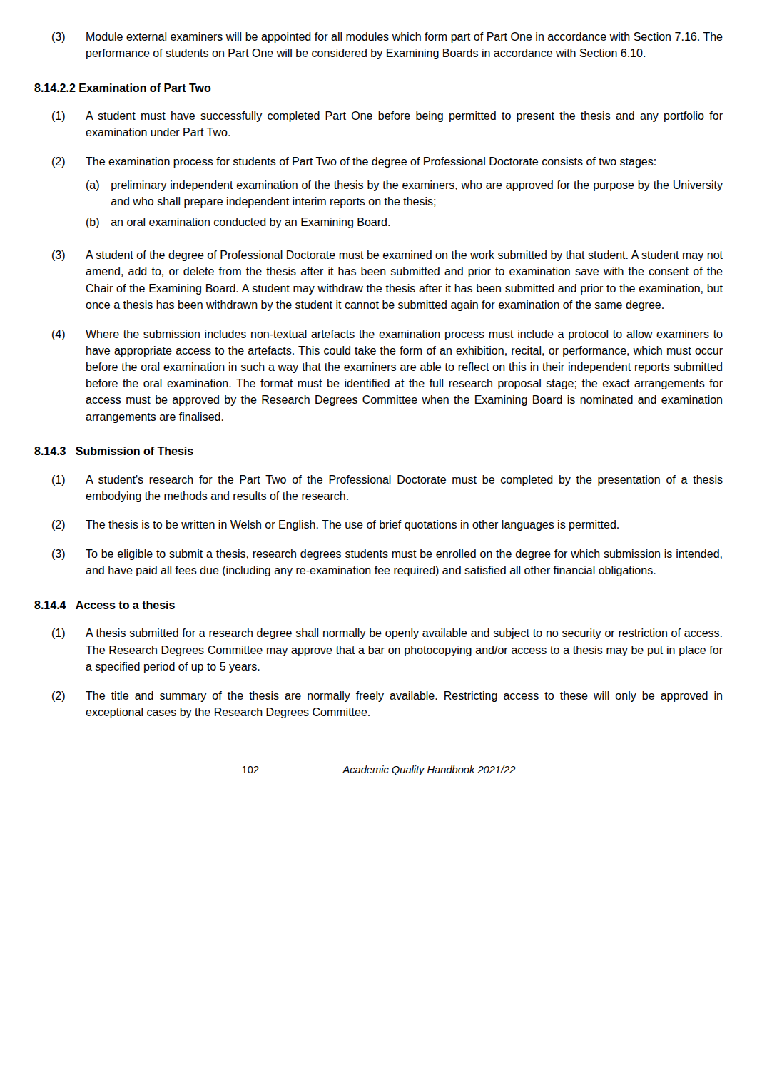(3)
Module external examiners will be appointed for all modules which form part of Part One in accordance with Section 7.16. The performance of students on Part One will be considered by Examining Boards in accordance with Section 6.10.
8.14.2.2 Examination of Part Two
(1)
A student must have successfully completed Part One before being permitted to present the thesis and any portfolio for examination under Part Two.
(2)
The examination process for students of Part Two of the degree of Professional Doctorate consists of two stages:
(a) preliminary independent examination of the thesis by the examiners, who are approved for the purpose by the University and who shall prepare independent interim reports on the thesis;
(b) an oral examination conducted by an Examining Board.
(3)
A student of the degree of Professional Doctorate must be examined on the work submitted by that student. A student may not amend, add to, or delete from the thesis after it has been submitted and prior to examination save with the consent of the Chair of the Examining Board. A student may withdraw the thesis after it has been submitted and prior to the examination, but once a thesis has been withdrawn by the student it cannot be submitted again for examination of the same degree.
(4)
Where the submission includes non-textual artefacts the examination process must include a protocol to allow examiners to have appropriate access to the artefacts. This could take the form of an exhibition, recital, or performance, which must occur before the oral examination in such a way that the examiners are able to reflect on this in their independent reports submitted before the oral examination. The format must be identified at the full research proposal stage; the exact arrangements for access must be approved by the Research Degrees Committee when the Examining Board is nominated and examination arrangements are finalised.
8.14.3 Submission of Thesis
(1)
A student's research for the Part Two of the Professional Doctorate must be completed by the presentation of a thesis embodying the methods and results of the research.
(2)
The thesis is to be written in Welsh or English. The use of brief quotations in other languages is permitted.
(3)
To be eligible to submit a thesis, research degrees students must be enrolled on the degree for which submission is intended, and have paid all fees due (including any re-examination fee required) and satisfied all other financial obligations.
8.14.4 Access to a thesis
(1)
A thesis submitted for a research degree shall normally be openly available and subject to no security or restriction of access. The Research Degrees Committee may approve that a bar on photocopying and/or access to a thesis may be put in place for a specified period of up to 5 years.
(2)
The title and summary of the thesis are normally freely available. Restricting access to these will only be approved in exceptional cases by the Research Degrees Committee.
102 Academic Quality Handbook 2021/22